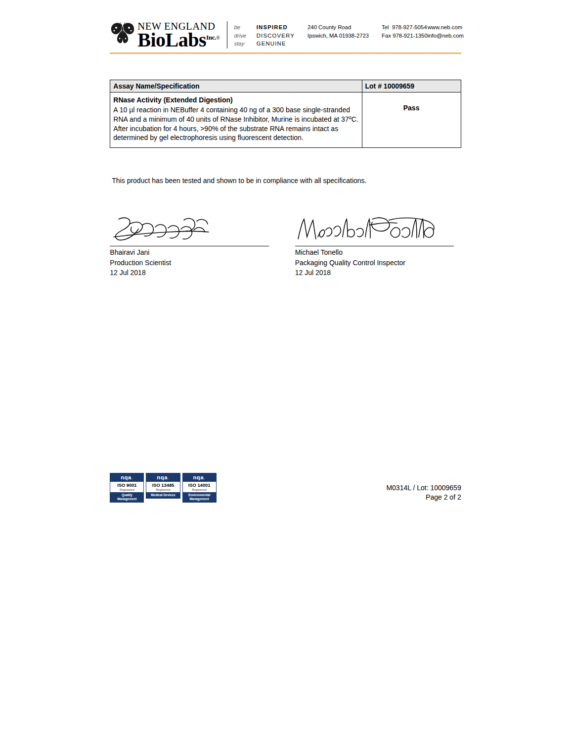NEW ENGLAND
BioLabsInc.®
be INSPIRED
drive DISCOVERY
stay GENUINE
240 County Road
Ipswich, MA 01938-2723
Tel 978-927-5054
Fax 978-921-1350
www.neb.com
info@neb.com
| Assay Name/Specification | Lot # 10009659 |
| --- | --- |
| RNase Activity (Extended Digestion) A 10 µl reaction in NEBuffer 4 containing 40 ng of a 300 base single-stranded RNA and a minimum of 40 units of RNase Inhibitor, Murine is incubated at 37ºC. After incubation for 4 hours, >90% of the substrate RNA remains intact as determined by gel electrophoresis using fluorescent detection. | Pass |
This product has been tested and shown to be in compliance with all specifications.
Bhairavi Jani
Production Scientist
12 Jul 2018
Michael Tonello
Packaging Quality Control Inspector
12 Jul 2018
nqa.
ISO 9001
Registered
Quality
Management
nqa.
ISO 13485
Registered
Medical Devices
nqa.
ISO 14001
Registered
Environmental
Management
M0314L / Lot: 10009659
Page 2 of 2